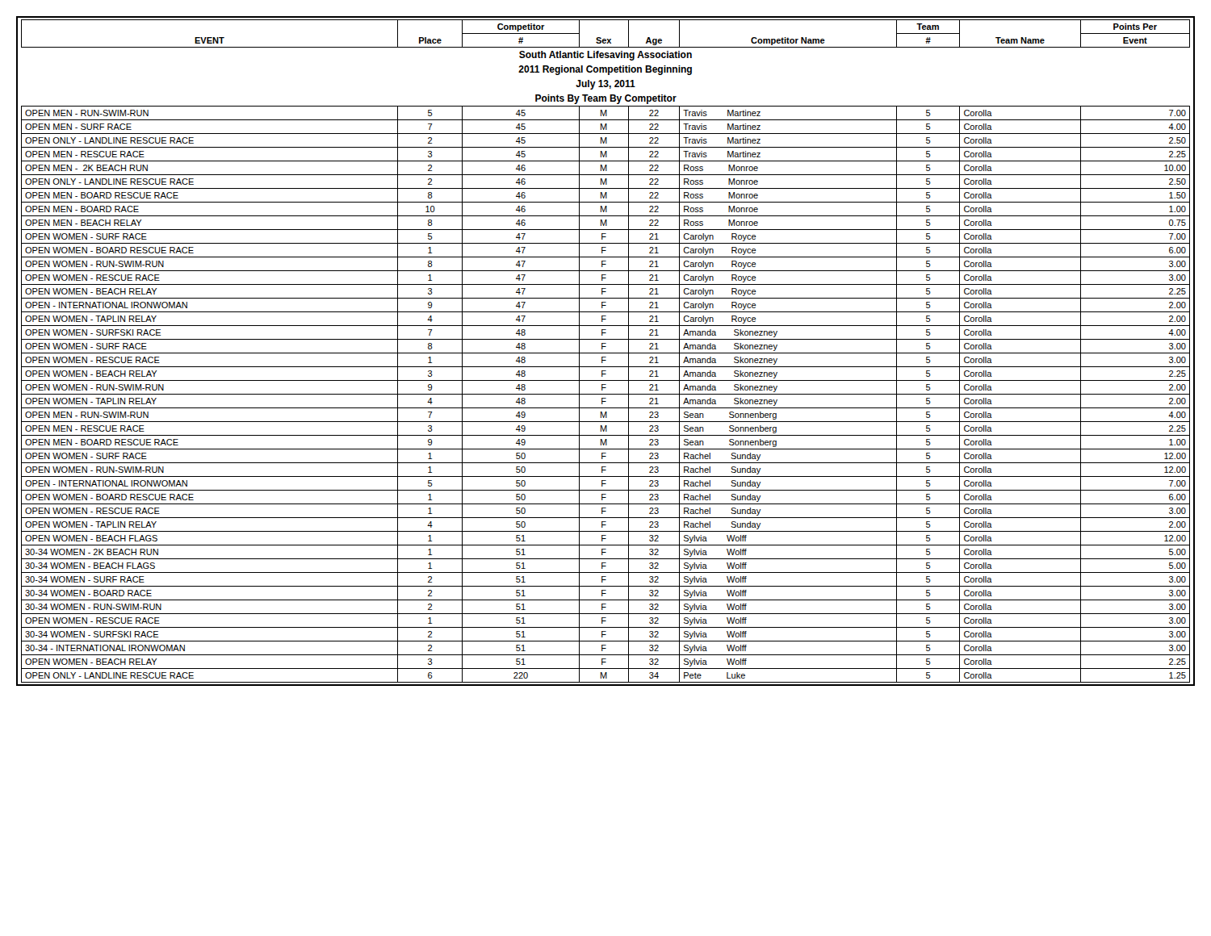| / South Atlantic Lifesaving Association / / 2011 Regional Competition Beginning / / July 13, 2011 / / Points By Team By Competitor / / EVENT / Place / Competitor / Sex / Age / Competitor Name / Team / Team Name / Points Per / / # / # / Event / / OPEN MEN - RUN-SWIM-RUN / 5 / 45 / M / 22 / Travis Martinez / 5 / Corolla / 7.00 / / OPEN MEN - SURF RACE / 7 / 45 / M / 22 / Travis Martinez / 5 / Corolla / 4.00 / / OPEN ONLY - LANDLINE RESCUE RACE / 2 / 45 / M / 22 / Travis Martinez / 5 / Corolla / 2.50 / / OPEN MEN - RESCUE RACE / 3 / 45 / M / 22 / Travis Martinez / 5 / Corolla / 2.25 / / OPEN MEN - 2K BEACH RUN / 2 / 46 / M / 22 / Ross Monroe / 5 / Corolla / 10.00 / / OPEN ONLY - LANDLINE RESCUE RACE / 2 / 46 / M / 22 / Ross Monroe / 5 / Corolla / 2.50 / / OPEN MEN - BOARD RESCUE RACE / 8 / 46 / M / 22 / Ross Monroe / 5 / Corolla / 1.50 / / OPEN MEN - BOARD RACE / 10 / 46 / M / 22 / Ross Monroe / 5 / Corolla / 1.00 / / OPEN MEN - BEACH RELAY / 8 / 46 / M / 22 / Ross Monroe / 5 / Corolla / 0.75 / / OPEN WOMEN - SURF RACE / 5 / 47 / F / 21 / Carolyn Royce / 5 / Corolla / 7.00 / / OPEN WOMEN - BOARD RESCUE RACE / 1 / 47 / F / 21 / Carolyn Royce / 5 / Corolla / 6.00 / / OPEN WOMEN - RUN-SWIM-RUN / 8 / 47 / F / 21 / Carolyn Royce / 5 / Corolla / 3.00 / / OPEN WOMEN - RESCUE RACE / 1 / 47 / F / 21 / Carolyn Royce / 5 / Corolla / 3.00 / / OPEN WOMEN - BEACH RELAY / 3 / 47 / F / 21 / Carolyn Royce / 5 / Corolla / 2.25 / / OPEN - INTERNATIONAL IRONWOMAN / 9 / 47 / F / 21 / Carolyn Royce / 5 / Corolla / 2.00 / / OPEN WOMEN - TAPLIN RELAY / 4 / 47 / F / 21 / Carolyn Royce / 5 / Corolla / 2.00 / / OPEN WOMEN - SURFSKI RACE / 7 / 48 / F / 21 / Amanda Skonezney / 5 / Corolla / 4.00 / / OPEN WOMEN - SURF RACE / 8 / 48 / F / 21 / Amanda Skonezney / 5 / Corolla / 3.00 / / OPEN WOMEN - RESCUE RACE / 1 / 48 / F / 21 / Amanda Skonezney / 5 / Corolla / 3.00 / / OPEN WOMEN - BEACH RELAY / 3 / 48 / F / 21 / Amanda Skonezney / 5 / Corolla / 2.25 / / OPEN WOMEN - RUN-SWIM-RUN / 9 / 48 / F / 21 / Amanda Skonezney / 5 / Corolla / 2.00 / / OPEN WOMEN - TAPLIN RELAY / 4 / 48 / F / 21 / Amanda Skonezney / 5 / Corolla / 2.00 / / OPEN MEN - RUN-SWIM-RUN / 7 / 49 / M / 23 / Sean Sonnenberg / 5 / Corolla / 4.00 / / OPEN MEN - RESCUE RACE / 3 / 49 / M / 23 / Sean Sonnenberg / 5 / Corolla / 2.25 / / OPEN MEN - BOARD RESCUE RACE / 9 / 49 / M / 23 / Sean Sonnenberg / 5 / Corolla / 1.00 / / OPEN WOMEN - SURF RACE / 1 / 50 / F / 23 / Rachel Sunday / 5 / Corolla / 12.00 / / OPEN WOMEN - RUN-SWIM-RUN / 1 / 50 / F / 23 / Rachel Sunday / 5 / Corolla / 12.00 / / OPEN - INTERNATIONAL IRONWOMAN / 5 / 50 / F / 23 / Rachel Sunday / 5 / Corolla / 7.00 / / OPEN WOMEN - BOARD RESCUE RACE / 1 / 50 / F / 23 / Rachel Sunday / 5 / Corolla / 6.00 / / OPEN WOMEN - RESCUE RACE / 1 / 50 / F / 23 / Rachel Sunday / 5 / Corolla / 3.00 / / OPEN WOMEN - TAPLIN RELAY / 4 / 50 / F / 23 / Rachel Sunday / 5 / Corolla / 2.00 / / OPEN WOMEN - BEACH FLAGS / 1 / 51 / F / 32 / Sylvia Wolff / 5 / Corolla / 12.00 / / 30-34 WOMEN - 2K BEACH RUN / 1 / 51 / F / 32 / Sylvia Wolff / 5 / Corolla / 5.00 / / 30-34 WOMEN - BEACH FLAGS / 1 / 51 / F / 32 / Sylvia Wolff / 5 / Corolla / 5.00 / / 30-34 WOMEN - SURF RACE / 2 / 51 / F / 32 / Sylvia Wolff / 5 / Corolla / 3.00 / / 30-34 WOMEN - BOARD RACE / 2 / 51 / F / 32 / Sylvia Wolff / 5 / Corolla / 3.00 / / 30-34 WOMEN - RUN-SWIM-RUN / 2 / 51 / F / 32 / Sylvia Wolff / 5 / Corolla / 3.00 / / OPEN WOMEN - RESCUE RACE / 1 / 51 / F / 32 / Sylvia Wolff / 5 / Corolla / 3.00 / / 30-34 WOMEN - SURFSKI RACE / 2 / 51 / F / 32 / Sylvia Wolff / 5 / Corolla / 3.00 / / 30-34 - INTERNATIONAL IRONWOMAN / 2 / 51 / F / 32 / Sylvia Wolff / 5 / Corolla / 3.00 / / OPEN WOMEN - BEACH RELAY / 3 / 51 / F / 32 / Sylvia Wolff / 5 / Corolla / 2.25 / / OPEN ONLY - LANDLINE RESCUE RACE / 6 / 220 / M / 34 / Pete Luke / 5 / Corolla / 1.25 / |